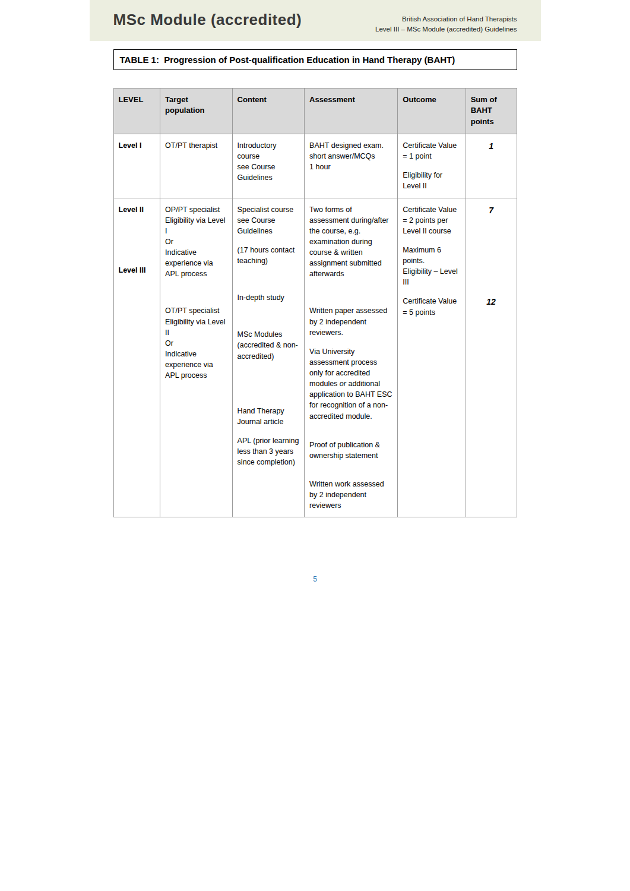MSc Module (accredited)
British Association of Hand Therapists
Level III – MSc Module (accredited) Guidelines
TABLE 1: Progression of Post-qualification Education in Hand Therapy (BAHT)
| LEVEL | Target population | Content | Assessment | Outcome | Sum of BAHT points |
| --- | --- | --- | --- | --- | --- |
| Level I | OT/PT therapist | Introductory course see Course Guidelines | BAHT designed exam. short answer/MCQs 1 hour | Certificate Value = 1 point Eligibility for Level II | 1 |
| Level II Level III | OP/PT specialist Eligibility via Level I Or Indicative experience via APL process OT/PT specialist Eligibility via Level II Or Indicative experience via APL process | Specialist course see Course Guidelines (17 hours contact teaching) In-depth study MSc Modules (accredited & non-accredited) Hand Therapy Journal article APL (prior learning less than 3 years since completion) | Two forms of assessment during/after the course, e.g. examination during course & written assignment submitted afterwards Written paper assessed by 2 independent reviewers. Via University assessment process only for accredited modules or additional application to BAHT ESC for recognition of a non-accredited module. Proof of publication & ownership statement Written work assessed by 2 independent reviewers | Certificate Value = 2 points per Level II course Maximum 6 points. Eligibility – Level III Certificate Value = 5 points | 7 12 |
5